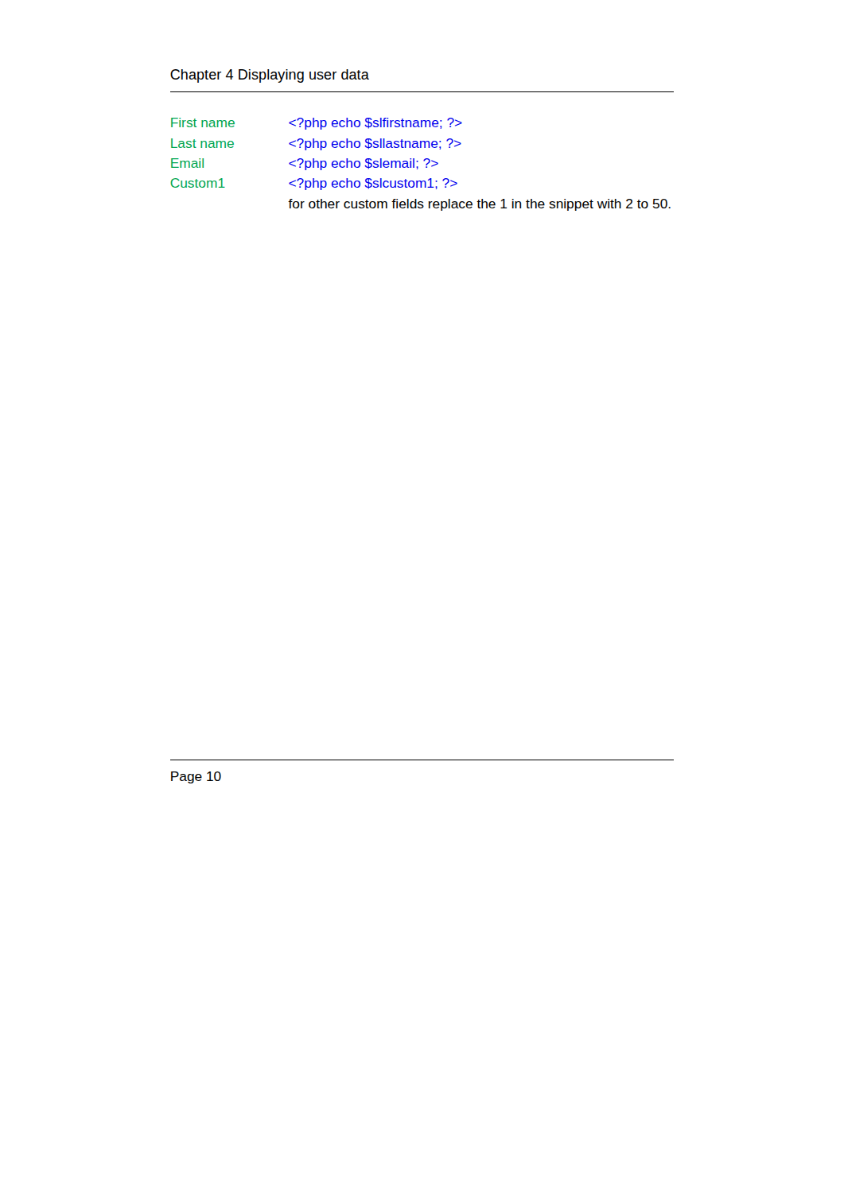Chapter 4 Displaying user data
First name
<?php echo $slfirstname; ?>
Last name
<?php echo $sllastname; ?>
Email
<?php echo $slemail; ?>
Custom1
<?php echo $slcustom1; ?>
for other custom fields replace the 1 in the snippet with 2 to 50.
Page 10